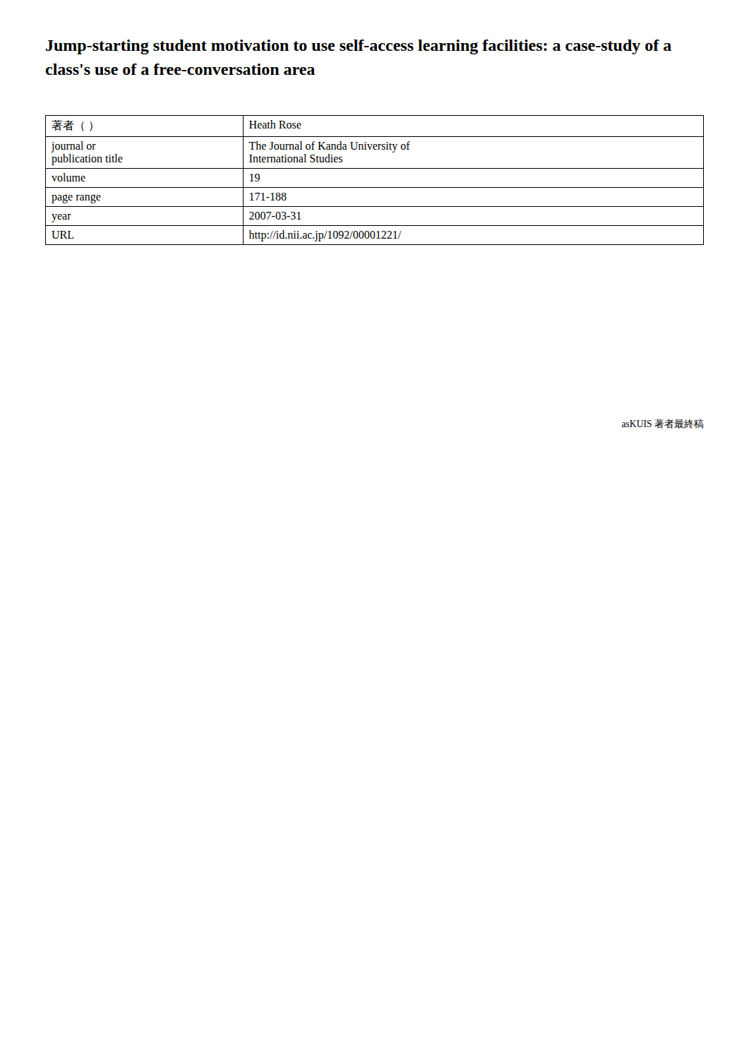Jump-starting student motivation to use self-access learning facilities: a case-study of a class's use of a free-conversation area
| 著者（ ） | Heath Rose |
| journal or publication title | The Journal of Kanda University of International Studies |
| volume | 19 |
| page range | 171-188 |
| year | 2007-03-31 |
| URL | http://id.nii.ac.jp/1092/00001221/ |
asKUIS 著者最終稿